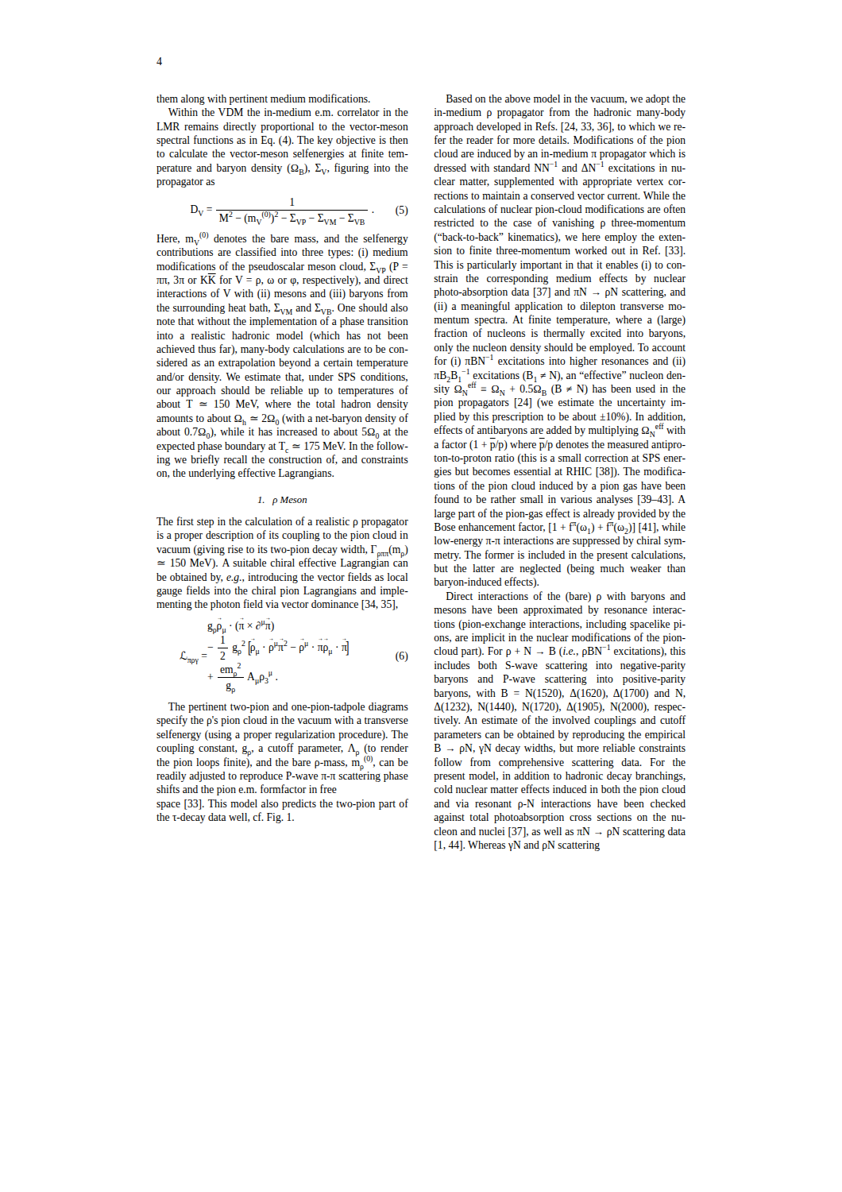4
them along with pertinent medium modifications.
Within the VDM the in-medium e.m. correlator in the LMR remains directly proportional to the vector-meson spectral functions as in Eq. (4). The key objective is then to calculate the vector-meson selfenergies at finite temperature and baryon density (ΩB), ΣV, figuring into the propagator as
DV = 1 M2 − (mV(0))2 − ΣVP − ΣVM − ΣVB . (5)
Here, mV(0) denotes the bare mass, and the selfenergy contributions are classified into three types: (i) medium modifications of the pseudoscalar meson cloud, ΣVP (P = ππ, 3π or KK for V = ρ, ω or φ, respectively), and direct interactions of V with (ii) mesons and (iii) baryons from the surrounding heat bath, ΣVM and ΣVB. One should also note that without the implementation of a phase transition into a realistic hadronic model (which has not been achieved thus far), many-body calculations are to be considered as an extrapolation beyond a certain temperature and/or density. We estimate that, under SPS conditions, our approach should be reliable up to temperatures of about T ≃ 150 MeV, where the total hadron density amounts to about Ωh ≃ 2Ω0 (with a net-baryon density of about 0.7Ω0), while it has increased to about 5Ω0 at the expected phase boundary at Tc ≃ 175 MeV. In the following we briefly recall the construction of, and constraints on, the underlying effective Lagrangians.
1. ρ Meson
The first step in the calculation of a realistic ρ propagator is a proper description of its coupling to the pion cloud in vacuum (giving rise to its two-pion decay width, Γρππ(mρ) ≃ 150 MeV). A suitable chiral effective Lagrangian can be obtained by, e.g., introducing the vector fields as local gauge fields into the chiral pion Lagrangians and implementing the photon field via vector dominance [34, 35],
ℒπργ = gρρμ · (π × ∂μπ) − 12 gρ2 ρμ · ρμπ2 − ρμ · πρμ · π + emρ2 gρ Aμρ3μ .
(6)
The pertinent two-pion and one-pion-tadpole diagrams specify the ρ's pion cloud in the vacuum with a transverse selfenergy (using a proper regularization procedure). The coupling constant, gρ, a cutoff parameter, Λρ (to render the pion loops finite), and the bare ρ-mass, mρ(0), can be readily adjusted to reproduce P-wave π-π scattering phase shifts and the pion e.m. formfactor in free
space [33]. This model also predicts the two-pion part of the τ-decay data well, cf. Fig. 1.
Based on the above model in the vacuum, we adopt the in-medium ρ propagator from the hadronic many-body approach developed in Refs. [24, 33, 36], to which we refer the reader for more details. Modifications of the pion cloud are induced by an in-medium π propagator which is dressed with standard NN−1 and ΔN−1 excitations in nuclear matter, supplemented with appropriate vertex corrections to maintain a conserved vector current. While the calculations of nuclear pion-cloud modifications are often restricted to the case of vanishing ρ three-momentum (“back-to-back” kinematics), we here employ the extension to finite three-momentum worked out in Ref. [33]. This is particularly important in that it enables (i) to constrain the corresponding medium effects by nuclear photo-absorption data [37] and πN → ρN scattering, and (ii) a meaningful application to dilepton transverse momentum spectra. At finite temperature, where a (large) fraction of nucleons is thermally excited into baryons, only the nucleon density should be employed. To account for (i) πBN−1 excitations into higher resonances and (ii) πB2B1−1 excitations (B1 ≠ N), an “effective” nucleon density ΩNeff ≡ ΩN + 0.5ΩB (B ≠ N) has been used in the pion propagators [24] (we estimate the uncertainty implied by this prescription to be about ±10%). In addition, effects of antibaryons are added by multiplying ΩNeff with a factor (1 + p/p) where p/p denotes the measured antiproton-to-proton ratio (this is a small correction at SPS energies but becomes essential at RHIC [38]). The modifications of the pion cloud induced by a pion gas have been found to be rather small in various analyses [39–43]. A large part of the pion-gas effect is already provided by the Bose enhancement factor, [1 + fπ(ω1) + fπ(ω2)] [41], while low-energy π-π interactions are suppressed by chiral symmetry. The former is included in the present calculations, but the latter are neglected (being much weaker than baryon-induced effects).
Direct interactions of the (bare) ρ with baryons and mesons have been approximated by resonance interactions (pion-exchange interactions, including spacelike pions, are implicit in the nuclear modifications of the pion-cloud part). For ρ + N → B (i.e., ρBN−1 excitations), this includes both S-wave scattering into negative-parity baryons and P-wave scattering into positive-parity baryons, with B = N(1520), Δ(1620), Δ(1700) and N, Δ(1232), N(1440), N(1720), Δ(1905), N(2000), respectively. An estimate of the involved couplings and cutoff parameters can be obtained by reproducing the empirical B → ρN, γN decay widths, but more reliable constraints follow from comprehensive scattering data. For the present model, in addition to hadronic decay branchings, cold nuclear matter effects induced in both the pion cloud and via resonant ρ-N interactions have been checked against total photoabsorption cross sections on the nucleon and nuclei [37], as well as πN → ρN scattering data [1, 44]. Whereas γN and ρN scattering